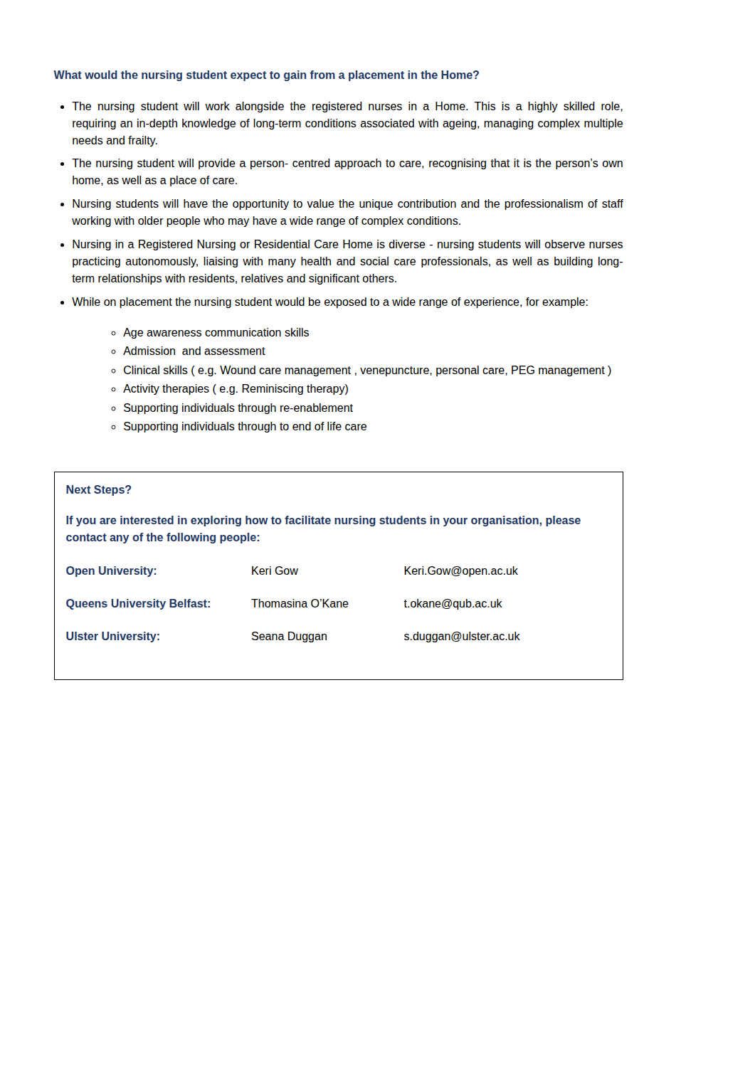What would the nursing student expect to gain from a placement in the Home?
The nursing student will work alongside the registered nurses in a Home. This is a highly skilled role, requiring an in-depth knowledge of long-term conditions associated with ageing, managing complex multiple needs and frailty.
The nursing student will provide a person- centred approach to care, recognising that it is the person’s own home, as well as a place of care.
Nursing students will have the opportunity to value the unique contribution and the professionalism of staff working with older people who may have a wide range of complex conditions.
Nursing in a Registered Nursing or Residential Care Home is diverse - nursing students will observe nurses practicing autonomously, liaising with many health and social care professionals, as well as building long-term relationships with residents, relatives and significant others.
While on placement the nursing student would be exposed to a wide range of experience, for example:
Age awareness communication skills
Admission and assessment
Clinical skills ( e.g. Wound care management , venepuncture, personal care, PEG management )
Activity therapies ( e.g. Reminiscing therapy)
Supporting individuals through re-enablement
Supporting individuals through to end of life care
Next Steps?
If you are interested in exploring how to facilitate nursing students in your organisation, please contact any of the following people:
| Open University: | Keri Gow | Keri.Gow@open.ac.uk |
| Queens University Belfast: | Thomasina O’Kane | t.okane@qub.ac.uk |
| Ulster University: | Seana Duggan | s.duggan@ulster.ac.uk |